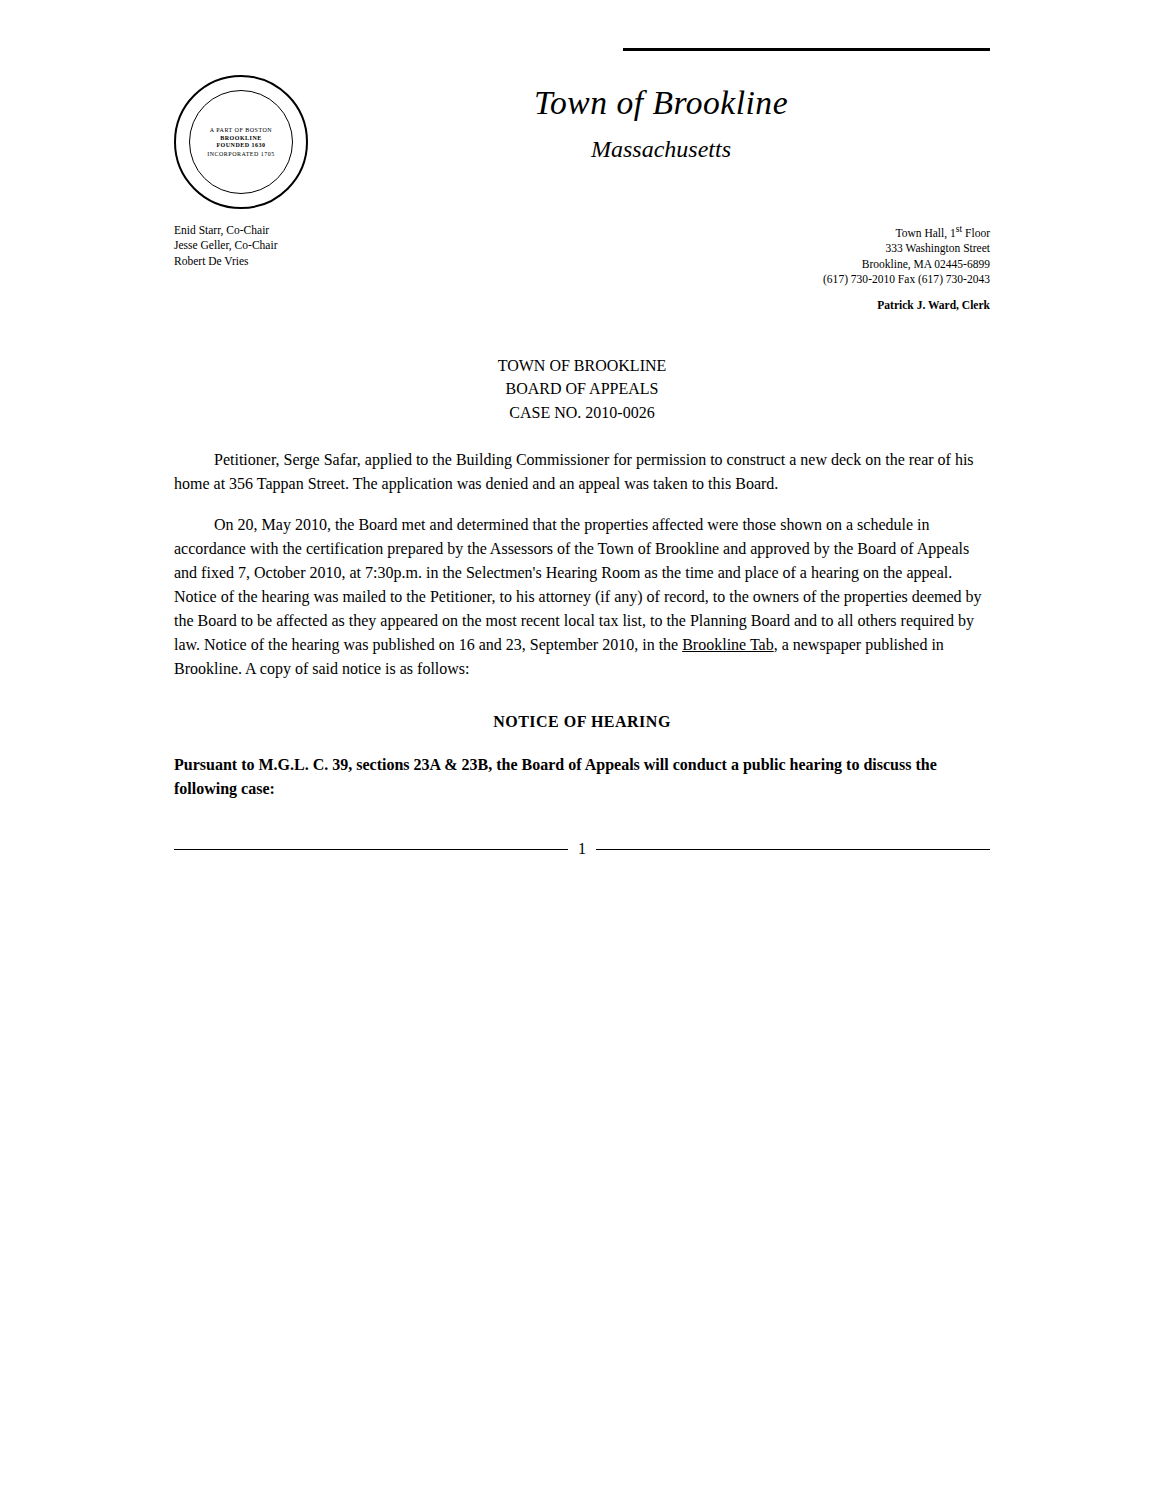A Part of Boston
Brookline
Founded 1630
Incorporated 1705
Town of Brookline
Massachusetts
Enid Starr, Co-Chair
Jesse Geller, Co-Chair
Robert De Vries
Town Hall, 1st Floor
333 Washington Street
Brookline, MA 02445-6899
(617) 730-2010 Fax (617) 730-2043
Patrick J. Ward, Clerk
TOWN OF BROOKLINE
BOARD OF APPEALS
CASE NO. 2010-0026
Petitioner, Serge Safar, applied to the Building Commissioner for permission to construct a new deck on the rear of his home at 356 Tappan Street. The application was denied and an appeal was taken to this Board.
On 20, May 2010, the Board met and determined that the properties affected were those shown on a schedule in accordance with the certification prepared by the Assessors of the Town of Brookline and approved by the Board of Appeals and fixed 7, October 2010, at 7:30p.m. in the Selectmen's Hearing Room as the time and place of a hearing on the appeal. Notice of the hearing was mailed to the Petitioner, to his attorney (if any) of record, to the owners of the properties deemed by the Board to be affected as they appeared on the most recent local tax list, to the Planning Board and to all others required by law. Notice of the hearing was published on 16 and 23, September 2010, in the Brookline Tab, a newspaper published in Brookline. A copy of said notice is as follows:
NOTICE OF HEARING
Pursuant to M.G.L. C. 39, sections 23A & 23B, the Board of Appeals will conduct a public hearing to discuss the following case:
1